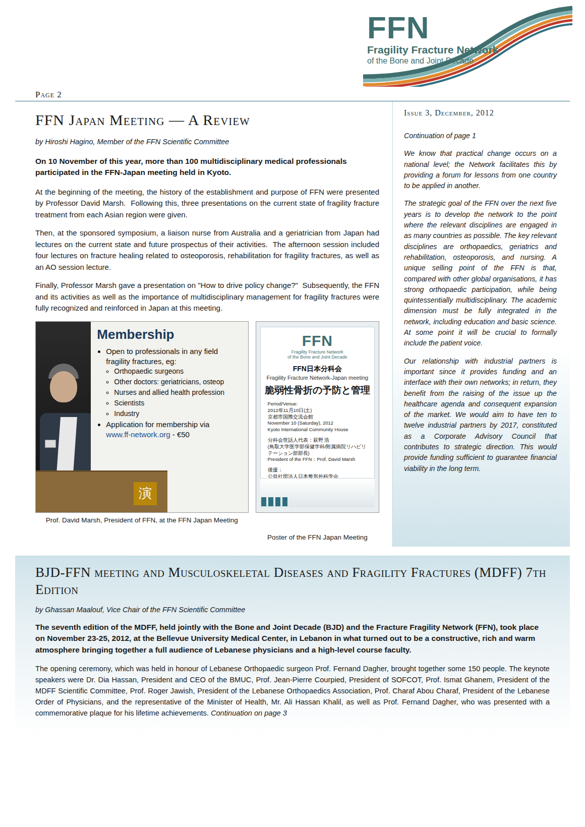FFN
Fragility Fracture Network
of the Bone and Joint Decade
Page 2
FFN Japan Meeting — A Review
by Hiroshi Hagino, Member of the FFN Scientific Committee
On 10 November of this year, more than 100 multidisciplinary medical professionals participated in the FFN-Japan meeting held in Kyoto.
At the beginning of the meeting, the history of the establishment and purpose of FFN were presented by Professor David Marsh. Following this, three presentations on the current state of fragility fracture treatment from each Asian region were given.
Then, at the sponsored symposium, a liaison nurse from Australia and a geriatrician from Japan had lectures on the current state and future prospectus of their activities. The afternoon session included four lectures on fracture healing related to osteoporosis, rehabilitation for fragility fractures, as well as an AO session lecture.
Finally, Professor Marsh gave a presentation on "How to drive policy change?" Subsequently, the FFN and its activities as well as the importance of multidisciplinary management for fragility fractures were fully recognized and reinforced in Japan at this meeting.
Membership
Open to professionals in any field
fragility fractures, eg:
Orthopaedic surgeons
Other doctors: geriatricians, osteop
Nurses and allied health profession
Scientists
Industry
Application for membership via
www.ff-network.org - €50
演
Prof. David Marsh, President of FFN, at the FFN Japan Meeting
FFN
Fragility Fracture Network
of the Bone and Joint Decade
FFN日本分科会
Fragility Fracture Network-Japan meeting
脆弱性骨折の予防と管理
Period/Venue:
2012年11月10日(土)
京都市国際交流会館
November 10 (Saturday), 2012
Kyoto International Community House
分科会世話人代表：萩野 浩
(鳥取大学医学部保健学科/附属病院リハビリテーション部部長)
President of the FFN：Prof. David Marsh
後援：
公益社団法人日本整形外科学会
一般社団法人日本骨代謝学会
日本骨折治療学会
社団法人日本骨粗鬆症
Poster of the FFN Japan Meeting
Issue 3, December, 2012
Continuation of page 1
We know that practical change occurs on a national level; the Network facilitates this by providing a forum for lessons from one country to be applied in another.
The strategic goal of the FFN over the next five years is to develop the network to the point where the relevant disciplines are engaged in as many countries as possible. The key relevant disciplines are orthopaedics, geriatrics and rehabilitation, osteoporosis, and nursing. A unique selling point of the FFN is that, compared with other global organisations, it has strong orthopaedic participation, while being quintessentially multidisciplinary. The academic dimension must be fully integrated in the network, including education and basic science. At some point it will be crucial to formally include the patient voice.
Our relationship with industrial partners is important since it provides funding and an interface with their own networks; in return, they benefit from the raising of the issue up the healthcare agenda and consequent expansion of the market. We would aim to have ten to twelve industrial partners by 2017, constituted as a Corporate Advisory Council that contributes to strategic direction. This would provide funding sufficient to guarantee financial viability in the long term.
BJD-FFN meeting and Musculoskeletal Diseases and Fragility Fractures (MDFF) 7th Edition
by Ghassan Maalouf, Vice Chair of the FFN Scientific Committee
The seventh edition of the MDFF, held jointly with the Bone and Joint Decade (BJD) and the Fracture Fragility Network (FFN), took place on November 23-25, 2012, at the Bellevue University Medical Center, in Lebanon in what turned out to be a constructive, rich and warm atmosphere bringing together a full audience of Lebanese physicians and a high-level course faculty.
The opening ceremony, which was held in honour of Lebanese Orthopaedic surgeon Prof. Fernand Dagher, brought together some 150 people. The keynote speakers were Dr. Dia Hassan, President and CEO of the BMUC, Prof. Jean-Pierre Courpied, President of SOFCOT, Prof. Ismat Ghanem, President of the MDFF Scientific Committee, Prof. Roger Jawish, President of the Lebanese Orthopaedics Association, Prof. Charaf Abou Charaf, President of the Lebanese Order of Physicians, and the representative of the Minister of Health, Mr. Ali Hassan Khalil, as well as Prof. Fernand Dagher, who was presented with a commemorative plaque for his lifetime achievements. Continuation on page 3